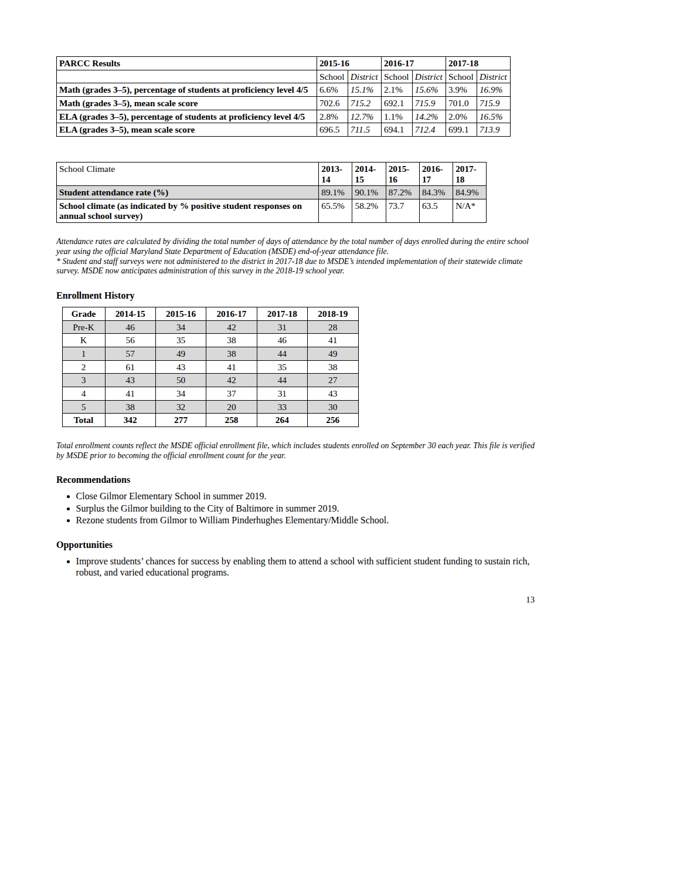| PARCC Results | 2015-16 | 2016-17 | 2017-18 |
| | School | District | School | District | School | District |
| Math (grades 3–5), percentage of students at proficiency level 4/5 | 6.6% | 15.1% | 2.1% | 15.6% | 3.9% | 16.9% |
| Math (grades 3–5), mean scale score | 702.6 | 715.2 | 692.1 | 715.9 | 701.0 | 715.9 |
| ELA (grades 3–5), percentage of students at proficiency level 4/5 | 2.8% | 12.7% | 1.1% | 14.2% | 2.0% | 16.5% |
| ELA (grades 3–5), mean scale score | 696.5 | 711.5 | 694.1 | 712.4 | 699.1 | 713.9 |
| School Climate | 2013-14 | 2014-15 | 2015-16 | 2016-17 | 2017-18 |
| Student attendance rate (%) | 89.1% | 90.1% | 87.2% | 84.3% | 84.9% |
| School climate (as indicated by % positive student responses on annual school survey) | 65.5% | 58.2% | 73.7 | 63.5 | N/A* |
Attendance rates are calculated by dividing the total number of days of attendance by the total number of days enrolled during the entire school year using the official Maryland State Department of Education (MSDE) end-of-year attendance file.
* Student and staff surveys were not administered to the district in 2017-18 due to MSDE’s intended implementation of their statewide climate survey. MSDE now anticipates administration of this survey in the 2018-19 school year.
Enrollment History
| Grade | 2014-15 | 2015-16 | 2016-17 | 2017-18 | 2018-19 |
| Pre-K | 46 | 34 | 42 | 31 | 28 |
| K | 56 | 35 | 38 | 46 | 41 |
| 1 | 57 | 49 | 38 | 44 | 49 |
| 2 | 61 | 43 | 41 | 35 | 38 |
| 3 | 43 | 50 | 42 | 44 | 27 |
| 4 | 41 | 34 | 37 | 31 | 43 |
| 5 | 38 | 32 | 20 | 33 | 30 |
| Total | 342 | 277 | 258 | 264 | 256 |
Total enrollment counts reflect the MSDE official enrollment file, which includes students enrolled on September 30 each year. This file is verified by MSDE prior to becoming the official enrollment count for the year.
Recommendations
Close Gilmor Elementary School in summer 2019.
Surplus the Gilmor building to the City of Baltimore in summer 2019.
Rezone students from Gilmor to William Pinderhughes Elementary/Middle School.
Opportunities
Improve students’ chances for success by enabling them to attend a school with sufficient student funding to sustain rich, robust, and varied educational programs.
13